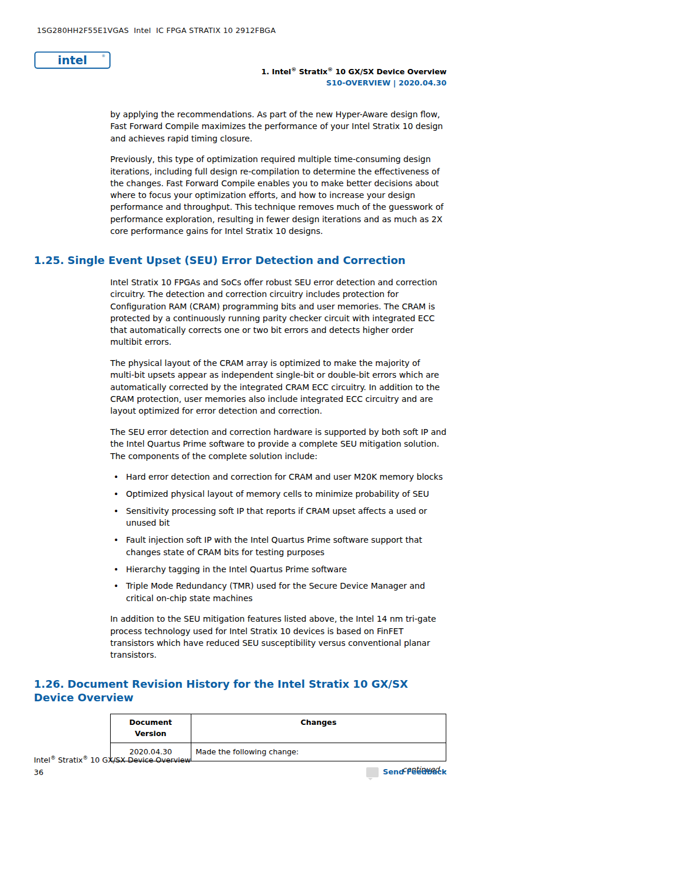1SG280HH2F55E1VGAS Intel IC FPGA STRATIX 10 2912FBGA
intel ®
1. Intel® Stratix® 10 GX/SX Device Overview
S10-OVERVIEW | 2020.04.30
by applying the recommendations. As part of the new Hyper-Aware design flow, Fast Forward Compile maximizes the performance of your Intel Stratix 10 design and achieves rapid timing closure.
Previously, this type of optimization required multiple time-consuming design iterations, including full design re-compilation to determine the effectiveness of the changes. Fast Forward Compile enables you to make better decisions about where to focus your optimization efforts, and how to increase your design performance and throughput. This technique removes much of the guesswork of performance exploration, resulting in fewer design iterations and as much as 2X core performance gains for Intel Stratix 10 designs.
1.25. Single Event Upset (SEU) Error Detection and Correction
Intel Stratix 10 FPGAs and SoCs offer robust SEU error detection and correction circuitry. The detection and correction circuitry includes protection for Configuration RAM (CRAM) programming bits and user memories. The CRAM is protected by a continuously running parity checker circuit with integrated ECC that automatically corrects one or two bit errors and detects higher order multibit errors.
The physical layout of the CRAM array is optimized to make the majority of multi-bit upsets appear as independent single-bit or double-bit errors which are automatically corrected by the integrated CRAM ECC circuitry. In addition to the CRAM protection, user memories also include integrated ECC circuitry and are layout optimized for error detection and correction.
The SEU error detection and correction hardware is supported by both soft IP and the Intel Quartus Prime software to provide a complete SEU mitigation solution. The components of the complete solution include:
Hard error detection and correction for CRAM and user M20K memory blocks
Optimized physical layout of memory cells to minimize probability of SEU
Sensitivity processing soft IP that reports if CRAM upset affects a used or unused bit
Fault injection soft IP with the Intel Quartus Prime software support that changes state of CRAM bits for testing purposes
Hierarchy tagging in the Intel Quartus Prime software
Triple Mode Redundancy (TMR) used for the Secure Device Manager and critical on-chip state machines
In addition to the SEU mitigation features listed above, the Intel 14 nm tri-gate process technology used for Intel Stratix 10 devices is based on FinFET transistors which have reduced SEU susceptibility versus conventional planar transistors.
1.26. Document Revision History for the Intel Stratix 10 GX/SX Device Overview
| Document Version | Changes |
| --- | --- |
| 2020.04.30 | Made the following change: |
continued...
Intel® Stratix® 10 GX/SX Device Overview
36
Send Feedback